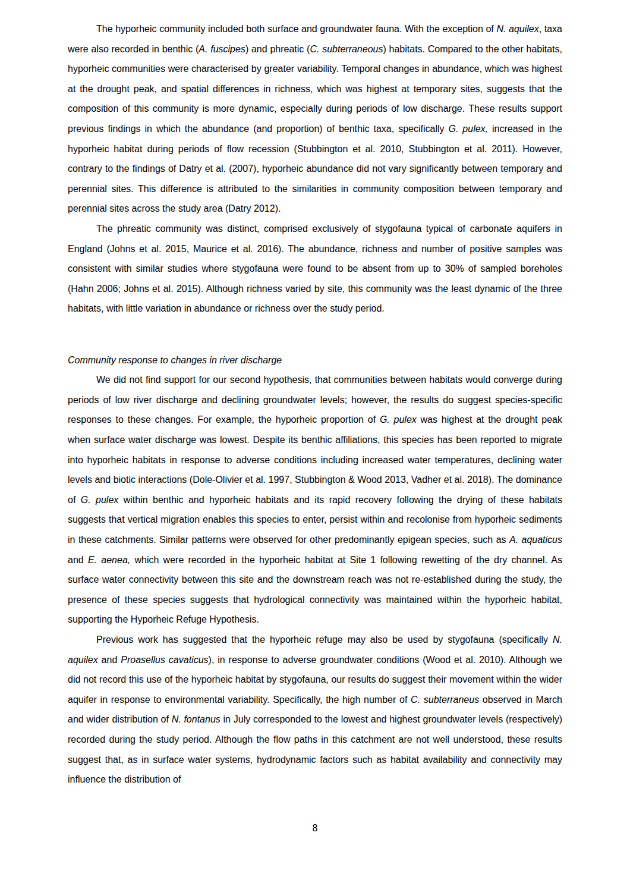The hyporheic community included both surface and groundwater fauna. With the exception of N. aquilex, taxa were also recorded in benthic (A. fuscipes) and phreatic (C. subterraneous) habitats. Compared to the other habitats, hyporheic communities were characterised by greater variability. Temporal changes in abundance, which was highest at the drought peak, and spatial differences in richness, which was highest at temporary sites, suggests that the composition of this community is more dynamic, especially during periods of low discharge. These results support previous findings in which the abundance (and proportion) of benthic taxa, specifically G. pulex, increased in the hyporheic habitat during periods of flow recession (Stubbington et al. 2010, Stubbington et al. 2011). However, contrary to the findings of Datry et al. (2007), hyporheic abundance did not vary significantly between temporary and perennial sites. This difference is attributed to the similarities in community composition between temporary and perennial sites across the study area (Datry 2012).
The phreatic community was distinct, comprised exclusively of stygofauna typical of carbonate aquifers in England (Johns et al. 2015, Maurice et al. 2016). The abundance, richness and number of positive samples was consistent with similar studies where stygofauna were found to be absent from up to 30% of sampled boreholes (Hahn 2006; Johns et al. 2015). Although richness varied by site, this community was the least dynamic of the three habitats, with little variation in abundance or richness over the study period.
Community response to changes in river discharge
We did not find support for our second hypothesis, that communities between habitats would converge during periods of low river discharge and declining groundwater levels; however, the results do suggest species-specific responses to these changes. For example, the hyporheic proportion of G. pulex was highest at the drought peak when surface water discharge was lowest. Despite its benthic affiliations, this species has been reported to migrate into hyporheic habitats in response to adverse conditions including increased water temperatures, declining water levels and biotic interactions (Dole-Olivier et al. 1997, Stubbington & Wood 2013, Vadher et al. 2018). The dominance of G. pulex within benthic and hyporheic habitats and its rapid recovery following the drying of these habitats suggests that vertical migration enables this species to enter, persist within and recolonise from hyporheic sediments in these catchments. Similar patterns were observed for other predominantly epigean species, such as A. aquaticus and E. aenea, which were recorded in the hyporheic habitat at Site 1 following rewetting of the dry channel. As surface water connectivity between this site and the downstream reach was not re-established during the study, the presence of these species suggests that hydrological connectivity was maintained within the hyporheic habitat, supporting the Hyporheic Refuge Hypothesis.
Previous work has suggested that the hyporheic refuge may also be used by stygofauna (specifically N. aquilex and Proasellus cavaticus), in response to adverse groundwater conditions (Wood et al. 2010). Although we did not record this use of the hyporheic habitat by stygofauna, our results do suggest their movement within the wider aquifer in response to environmental variability. Specifically, the high number of C. subterraneus observed in March and wider distribution of N. fontanus in July corresponded to the lowest and highest groundwater levels (respectively) recorded during the study period. Although the flow paths in this catchment are not well understood, these results suggest that, as in surface water systems, hydrodynamic factors such as habitat availability and connectivity may influence the distribution of
8